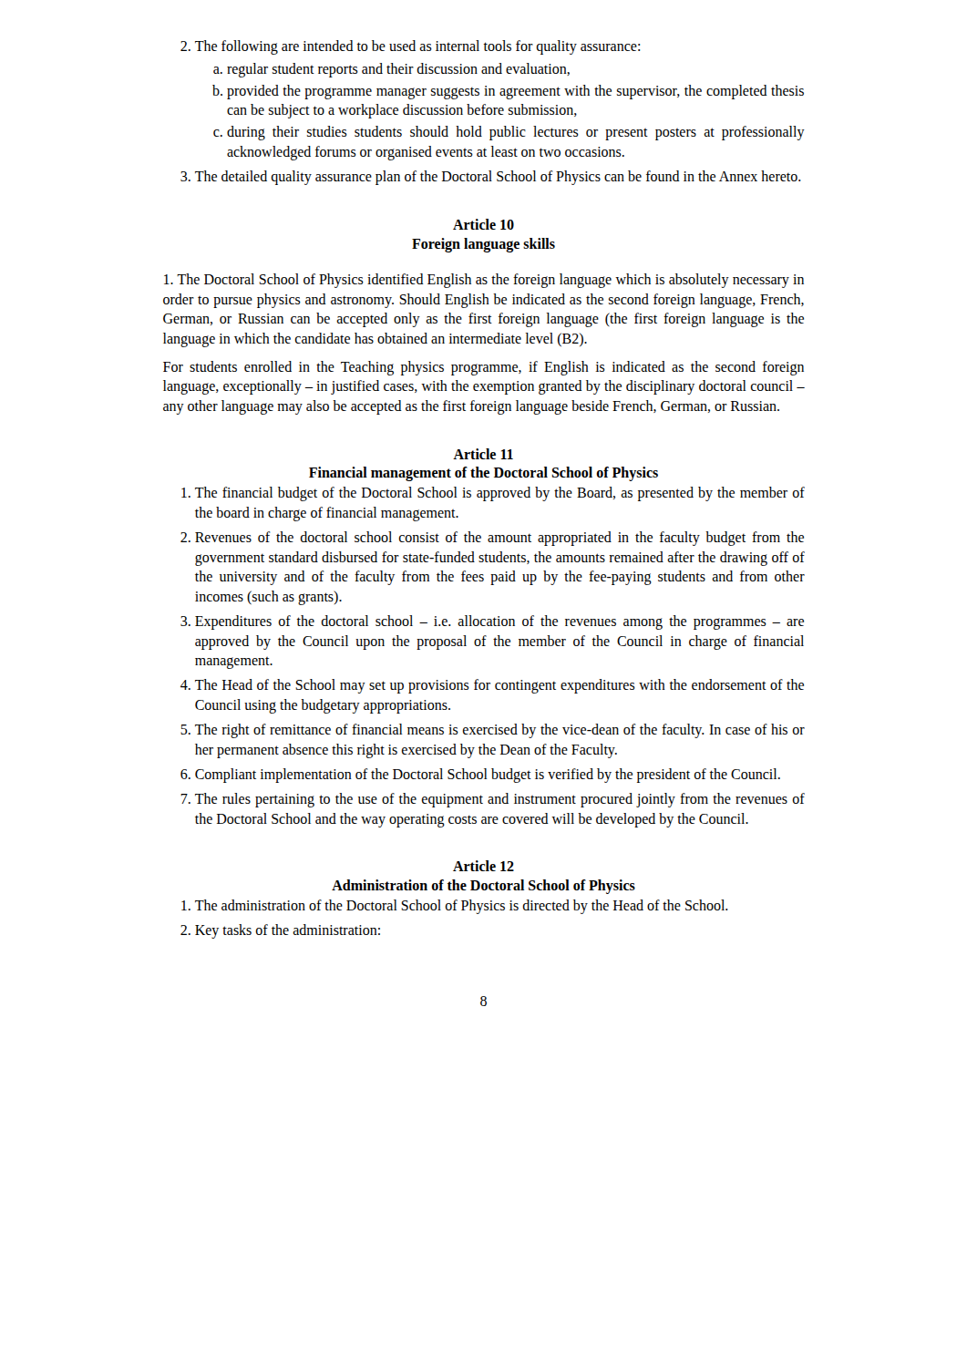The following are intended to be used as internal tools for quality assurance:
regular student reports and their discussion and evaluation,
provided the programme manager suggests in agreement with the supervisor, the completed thesis can be subject to a workplace discussion before submission,
during their studies students should hold public lectures or present posters at professionally acknowledged forums or organised events at least on two occasions.
The detailed quality assurance plan of the Doctoral School of Physics can be found in the Annex hereto.
Article 10Foreign language skills
1. The Doctoral School of Physics identified English as the foreign language which is absolutely necessary in order to pursue physics and astronomy. Should English be indicated as the second foreign language, French, German, or Russian can be accepted only as the first foreign language (the first foreign language is the language in which the candidate has obtained an intermediate level (B2).
For students enrolled in the Teaching physics programme, if English is indicated as the second foreign language, exceptionally – in justified cases, with the exemption granted by the disciplinary doctoral council – any other language may also be accepted as the first foreign language beside French, German, or Russian.
Article 11Financial management of the Doctoral School of Physics
The financial budget of the Doctoral School is approved by the Board, as presented by the member of the board in charge of financial management.
Revenues of the doctoral school consist of the amount appropriated in the faculty budget from the government standard disbursed for state-funded students, the amounts remained after the drawing off of the university and of the faculty from the fees paid up by the fee-paying students and from other incomes (such as grants).
Expenditures of the doctoral school – i.e. allocation of the revenues among the programmes – are approved by the Council upon the proposal of the member of the Council in charge of financial management.
The Head of the School may set up provisions for contingent expenditures with the endorsement of the Council using the budgetary appropriations.
The right of remittance of financial means is exercised by the vice-dean of the faculty. In case of his or her permanent absence this right is exercised by the Dean of the Faculty.
Compliant implementation of the Doctoral School budget is verified by the president of the Council.
The rules pertaining to the use of the equipment and instrument procured jointly from the revenues of the Doctoral School and the way operating costs are covered will be developed by the Council.
Article 12Administration of the Doctoral School of Physics
The administration of the Doctoral School of Physics is directed by the Head of the School.
Key tasks of the administration:
8